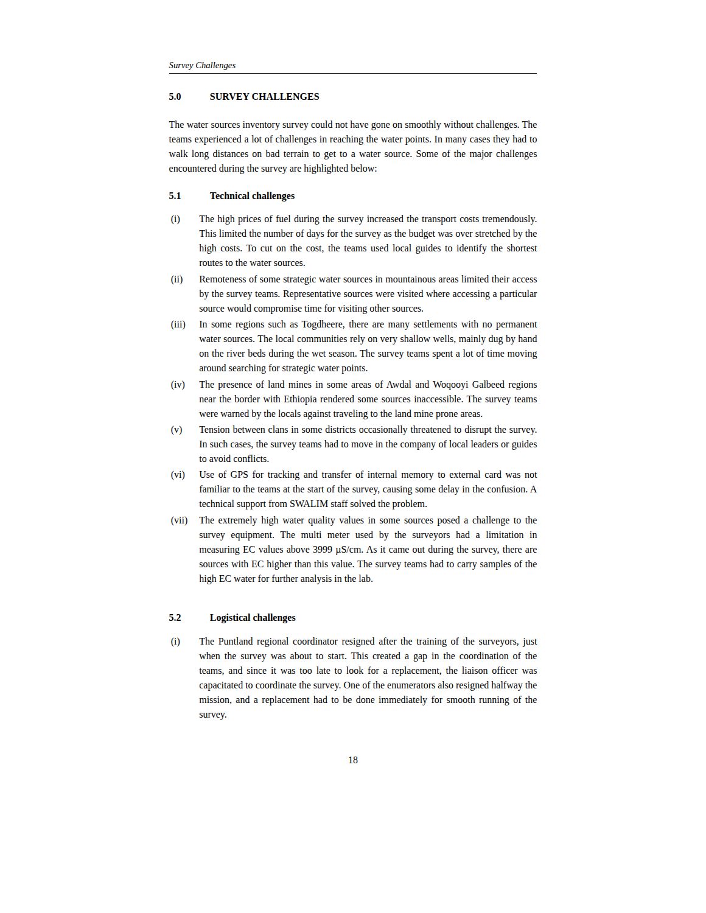Survey Challenges
5.0 SURVEY CHALLENGES
The water sources inventory survey could not have gone on smoothly without challenges. The teams experienced a lot of challenges in reaching the water points. In many cases they had to walk long distances on bad terrain to get to a water source. Some of the major challenges encountered during the survey are highlighted below:
5.1 Technical challenges
(i) The high prices of fuel during the survey increased the transport costs tremendously. This limited the number of days for the survey as the budget was over stretched by the high costs. To cut on the cost, the teams used local guides to identify the shortest routes to the water sources.
(ii) Remoteness of some strategic water sources in mountainous areas limited their access by the survey teams. Representative sources were visited where accessing a particular source would compromise time for visiting other sources.
(iii) In some regions such as Togdheere, there are many settlements with no permanent water sources. The local communities rely on very shallow wells, mainly dug by hand on the river beds during the wet season. The survey teams spent a lot of time moving around searching for strategic water points.
(iv) The presence of land mines in some areas of Awdal and Woqooyi Galbeed regions near the border with Ethiopia rendered some sources inaccessible. The survey teams were warned by the locals against traveling to the land mine prone areas.
(v) Tension between clans in some districts occasionally threatened to disrupt the survey. In such cases, the survey teams had to move in the company of local leaders or guides to avoid conflicts.
(vi) Use of GPS for tracking and transfer of internal memory to external card was not familiar to the teams at the start of the survey, causing some delay in the confusion. A technical support from SWALIM staff solved the problem.
(vii) The extremely high water quality values in some sources posed a challenge to the survey equipment. The multi meter used by the surveyors had a limitation in measuring EC values above 3999 µS/cm. As it came out during the survey, there are sources with EC higher than this value. The survey teams had to carry samples of the high EC water for further analysis in the lab.
5.2 Logistical challenges
(i) The Puntland regional coordinator resigned after the training of the surveyors, just when the survey was about to start. This created a gap in the coordination of the teams, and since it was too late to look for a replacement, the liaison officer was capacitated to coordinate the survey. One of the enumerators also resigned halfway the mission, and a replacement had to be done immediately for smooth running of the survey.
18